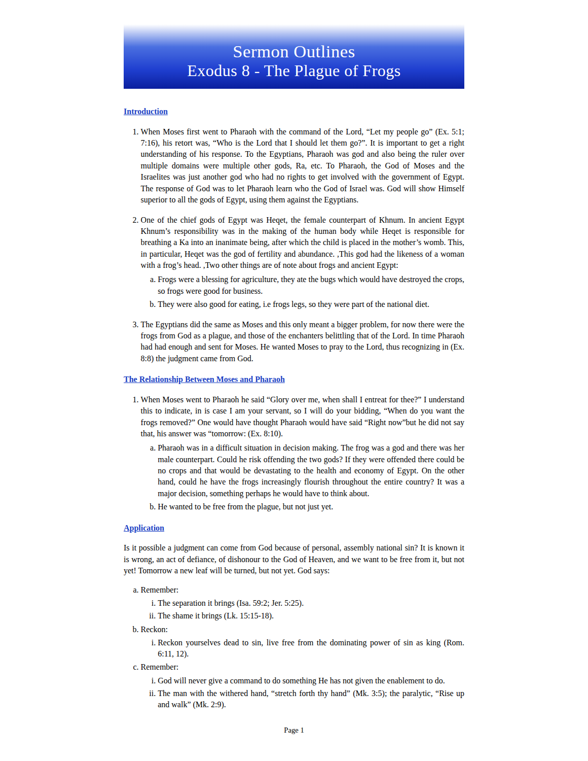Sermon Outlines
Exodus 8 - The Plague of Frogs
Introduction
When Moses first went to Pharaoh with the command of the Lord, “Let my people go” (Ex. 5:1; 7:16), his retort was, “Who is the Lord that I should let them go?”. It is important to get a right understanding of his response. To the Egyptians, Pharaoh was god and also being the ruler over multiple domains were multiple other gods, Ra, etc. To Pharaoh, the God of Moses and the Israelites was just another god who had no rights to get involved with the government of Egypt. The response of God was to let Pharaoh learn who the God of Israel was. God will show Himself superior to all the gods of Egypt, using them against the Egyptians.
One of the chief gods of Egypt was Heqet, the female counterpart of Khnum. In ancient Egypt Khnum’s responsibility was in the making of the human body while Heqet is responsible for breathing a Ka into an inanimate being, after which the child is placed in the mother’s womb. This, in particular, Heqet was the god of fertility and abundance. ,This god had the likeness of a woman with a frog’s head. ,Two other things are of note about frogs and ancient Egypt:
Frogs were a blessing for agriculture, they ate the bugs which would have destroyed the crops, so frogs were good for business.
They were also good for eating, i.e frogs legs, so they were part of the national diet.
The Egyptians did the same as Moses and this only meant a bigger problem, for now there were the frogs from God as a plague, and those of the enchanters belittling that of the Lord. In time Pharaoh had had enough and sent for Moses. He wanted Moses to pray to the Lord, thus recognizing in (Ex. 8:8) the judgment came from God.
The Relationship Between Moses and Pharaoh
When Moses went to Pharaoh he said “Glory over me, when shall I entreat for thee?” I understand this to indicate, in is case I am your servant, so I will do your bidding, “When do you want the frogs removed?” One would have thought Pharaoh would have said “Right now”but he did not say that, his answer was “tomorrow: (Ex. 8:10).
Pharaoh was in a difficult situation in decision making. The frog was a god and there was her male counterpart. Could he risk offending the two gods? If they were offended there could be no crops and that would be devastating to the health and economy of Egypt. On the other hand, could he have the frogs increasingly flourish throughout the entire country? It was a major decision, something perhaps he would have to think about.
He wanted to be free from the plague, but not just yet.
Application
Is it possible a judgment can come from God because of personal, assembly national sin? It is known it is wrong, an act of defiance, of dishonour to the God of Heaven, and we want to be free from it, but not yet! Tomorrow a new leaf will be turned, but not yet. God says:
Remember:
The separation it brings (Isa. 59:2; Jer. 5:25).
The shame it brings (Lk. 15:15-18).
Reckon:
Reckon yourselves dead to sin, live free from the dominating power of sin as king (Rom. 6:11, 12).
Remember:
God will never give a command to do something He has not given the enablement to do.
The man with the withered hand, “stretch forth thy hand” (Mk. 3:5); the paralytic, “Rise up and walk” (Mk. 2:9).
Page 1